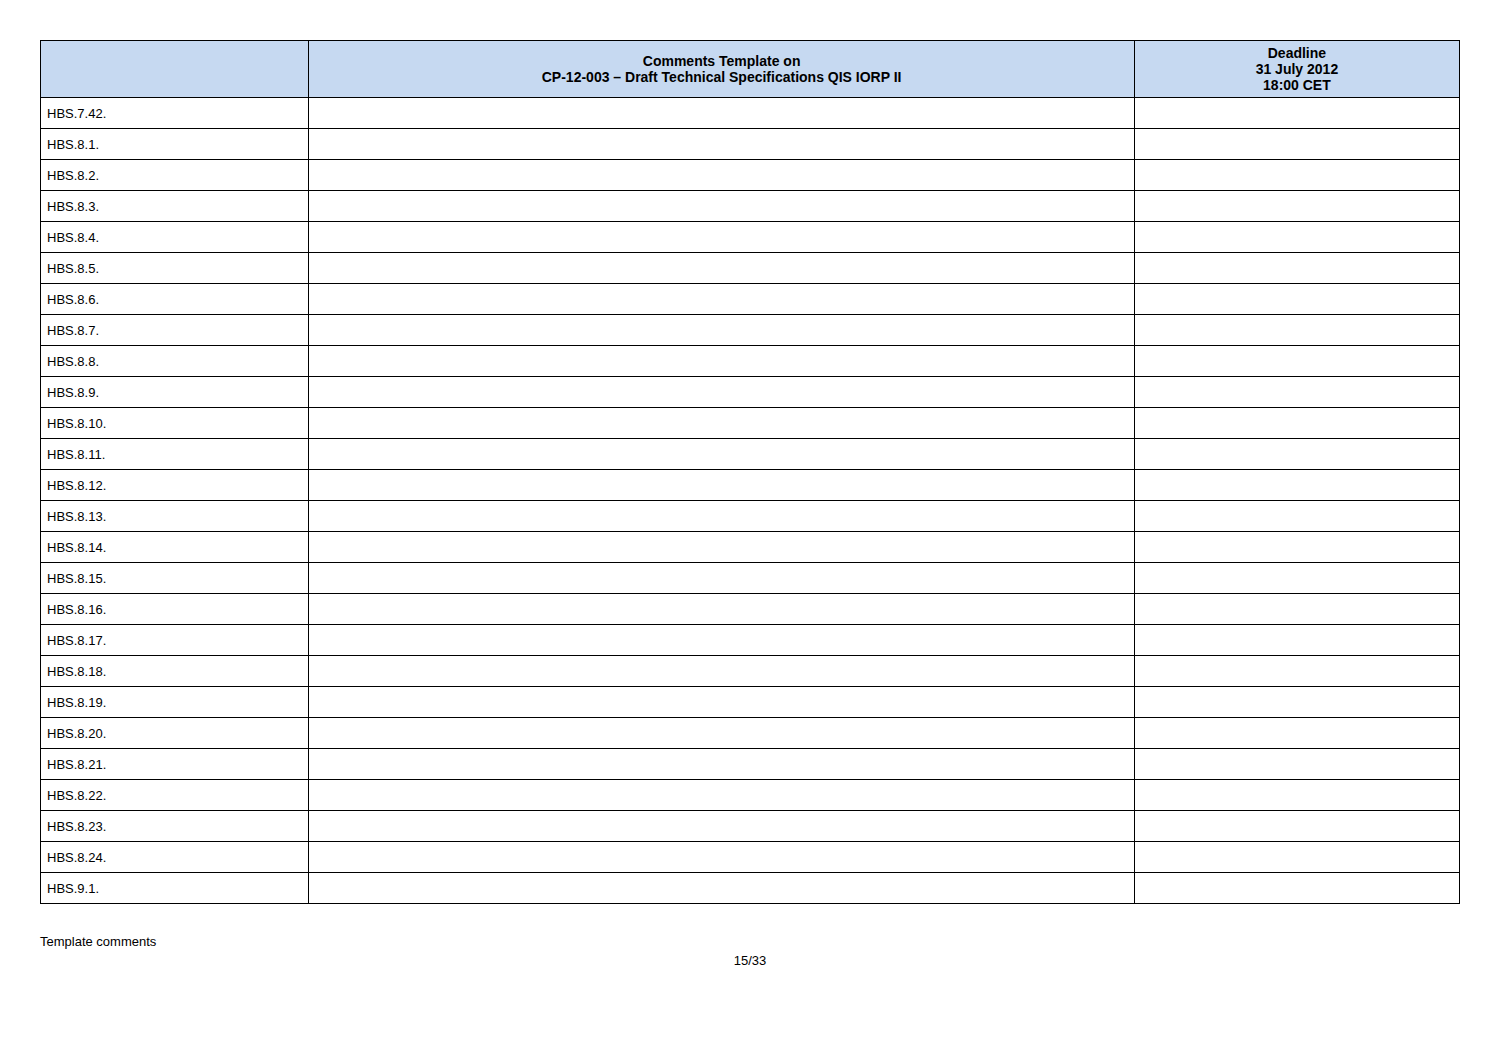| | Comments Template on CP-12-003 – Draft Technical Specifications QIS IORP II | Deadline 31 July 2012 18:00 CET |
| --- | --- | --- |
| HBS.7.42. | | |
| HBS.8.1. | | |
| HBS.8.2. | | |
| HBS.8.3. | | |
| HBS.8.4. | | |
| HBS.8.5. | | |
| HBS.8.6. | | |
| HBS.8.7. | | |
| HBS.8.8. | | |
| HBS.8.9. | | |
| HBS.8.10. | | |
| HBS.8.11. | | |
| HBS.8.12. | | |
| HBS.8.13. | | |
| HBS.8.14. | | |
| HBS.8.15. | | |
| HBS.8.16. | | |
| HBS.8.17. | | |
| HBS.8.18. | | |
| HBS.8.19. | | |
| HBS.8.20. | | |
| HBS.8.21. | | |
| HBS.8.22. | | |
| HBS.8.23. | | |
| HBS.8.24. | | |
| HBS.9.1. | | |
Template comments
15/33